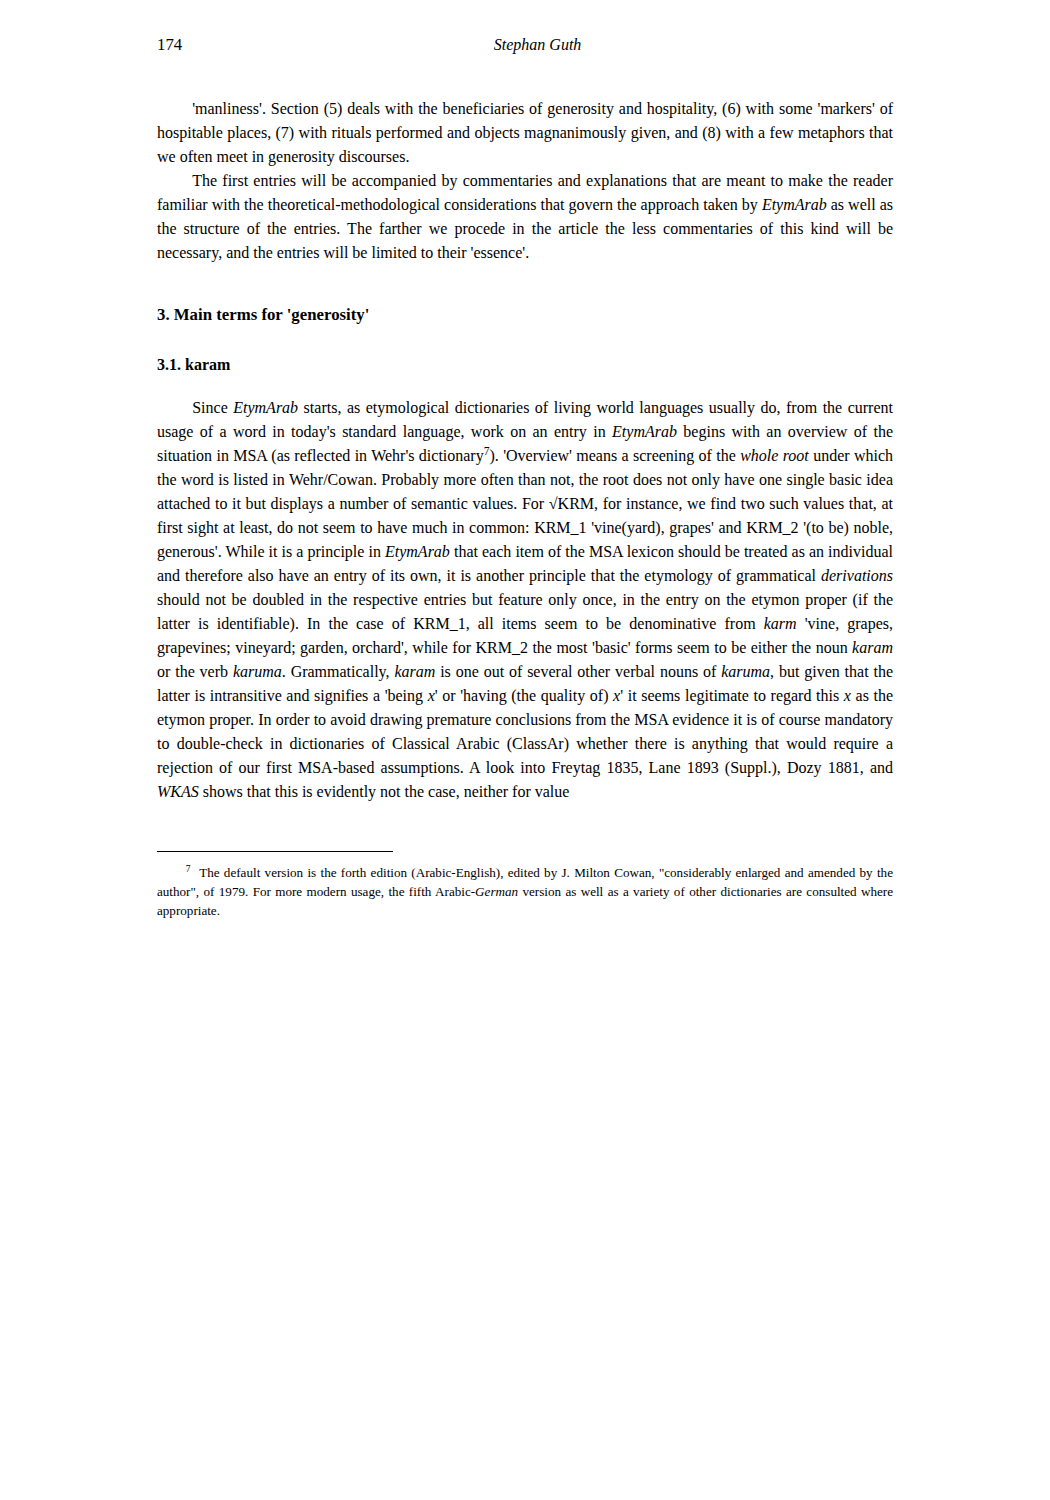174 Stephan Guth
'manliness'. Section (5) deals with the beneficiaries of generosity and hospitality, (6) with some 'markers' of hospitable places, (7) with rituals performed and objects magnanimously given, and (8) with a few metaphors that we often meet in generosity discourses.
The first entries will be accompanied by commentaries and explanations that are meant to make the reader familiar with the theoretical-methodological considerations that govern the approach taken by EtymArab as well as the structure of the entries. The farther we procede in the article the less commentaries of this kind will be necessary, and the entries will be limited to their 'essence'.
3. Main terms for 'generosity'
3.1. karam
Since EtymArab starts, as etymological dictionaries of living world languages usually do, from the current usage of a word in today's standard language, work on an entry in EtymArab begins with an overview of the situation in MSA (as reflected in Wehr's dictionary7). 'Overview' means a screening of the whole root under which the word is listed in Wehr/Cowan. Probably more often than not, the root does not only have one single basic idea attached to it but displays a number of semantic values. For √KRM, for instance, we find two such values that, at first sight at least, do not seem to have much in common: KRM_1 'vine(yard), grapes' and KRM_2 '(to be) noble, generous'. While it is a principle in EtymArab that each item of the MSA lexicon should be treated as an individual and therefore also have an entry of its own, it is another principle that the etymology of grammatical derivations should not be doubled in the respective entries but feature only once, in the entry on the etymon proper (if the latter is identifiable). In the case of KRM_1, all items seem to be denominative from karm 'vine, grapes, grapevines; vineyard; garden, orchard', while for KRM_2 the most 'basic' forms seem to be either the noun karam or the verb karuma. Grammatically, karam is one out of several other verbal nouns of karuma, but given that the latter is intransitive and signifies a 'being x' or 'having (the quality of) x' it seems legitimate to regard this x as the etymon proper. In order to avoid drawing premature conclusions from the MSA evidence it is of course mandatory to double-check in dictionaries of Classical Arabic (ClassAr) whether there is anything that would require a rejection of our first MSA-based assumptions. A look into Freytag 1835, Lane 1893 (Suppl.), Dozy 1881, and WKAS shows that this is evidently not the case, neither for value
7 The default version is the forth edition (Arabic-English), edited by J. Milton Cowan, "considerably enlarged and amended by the author", of 1979. For more modern usage, the fifth Arabic-German version as well as a variety of other dictionaries are consulted where appropriate.